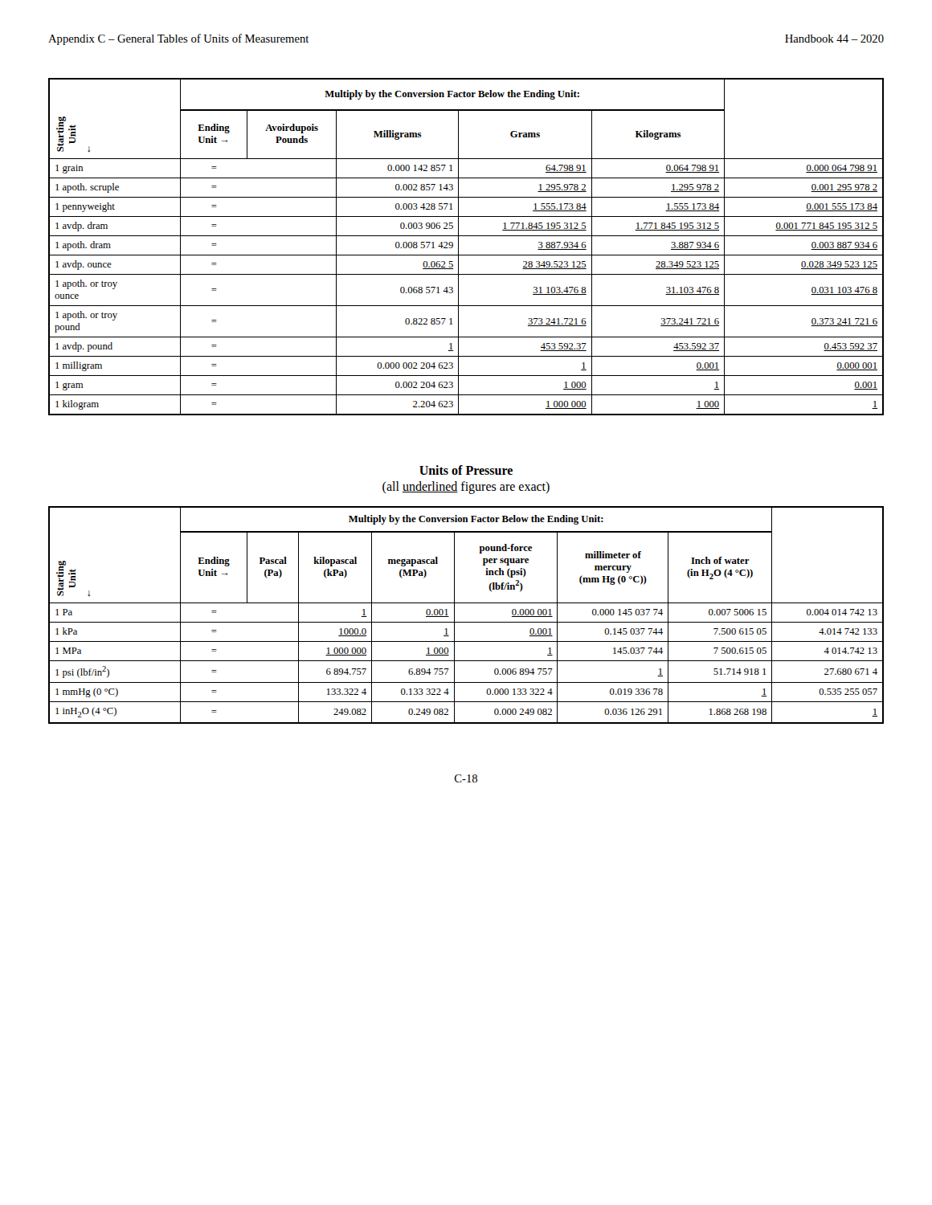Appendix C – General Tables of Units of Measurement
Handbook 44 – 2020
| Starting Unit ↓ | Multiply by the Conversion Factor Below the Ending Unit: |
| --- | --- |
| Ending Unit → | Avoirdupois Pounds | Milligrams | Grams | Kilograms |
| 1 grain | = | | 0.000 142 857 1 | 64.798 91 | 0.064 798 91 | 0.000 064 798 91 |
| 1 apoth. scruple | = | | 0.002 857 143 | 1 295.978 2 | 1.295 978 2 | 0.001 295 978 2 |
| 1 pennyweight | = | | 0.003 428 571 | 1 555.173 84 | 1.555 173 84 | 0.001 555 173 84 |
| 1 avdp. dram | = | | 0.003 906 25 | 1 771.845 195 312 5 | 1.771 845 195 312 5 | 0.001 771 845 195 312 5 |
| 1 apoth. dram | = | | 0.008 571 429 | 3 887.934 6 | 3.887 934 6 | 0.003 887 934 6 |
| 1 avdp. ounce | = | | 0.062 5 | 28 349.523 125 | 28.349 523 125 | 0.028 349 523 125 |
| 1 apoth. or troy ounce | = | | 0.068 571 43 | 31 103.476 8 | 31.103 476 8 | 0.031 103 476 8 |
| 1 apoth. or troy pound | = | | 0.822 857 1 | 373 241.721 6 | 373.241 721 6 | 0.373 241 721 6 |
| 1 avdp. pound | = | | 1 | 453 592.37 | 453.592 37 | 0.453 592 37 |
| 1 milligram | = | | 0.000 002 204 623 | 1 | 0.001 | 0.000 001 |
| 1 gram | = | | 0.002 204 623 | 1 000 | 1 | 0.001 |
| 1 kilogram | = | | 2.204 623 | 1 000 000 | 1 000 | 1 |
Units of Pressure
(all underlined figures are exact)
| Starting Unit ↓ | Multiply by the Conversion Factor Below the Ending Unit: |
| --- | --- |
| Ending Unit → | Pascal (Pa) | kilopascal (kPa) | megapascal (MPa) | pound-force per square inch (psi) (lbf/in 2 ) | millimeter of mercury (mm Hg (0 °C)) | Inch of water (in H 2 O (4 °C)) |
| 1 Pa | = | | 1 | 0.001 | 0.000 001 | 0.000 145 037 74 | 0.007 5006 15 | 0.004 014 742 13 |
| 1 kPa | = | | 1000.0 | 1 | 0.001 | 0.145 037 744 | 7.500 615 05 | 4.014 742 133 |
| 1 MPa | = | | 1 000 000 | 1 000 | 1 | 145.037 744 | 7 500.615 05 | 4 014.742 13 |
| 1 psi (lbf/in 2 ) | = | | 6 894.757 | 6.894 757 | 0.006 894 757 | 1 | 51.714 918 1 | 27.680 671 4 |
| 1 mmHg (0 °C) | = | | 133.322 4 | 0.133 322 4 | 0.000 133 322 4 | 0.019 336 78 | 1 | 0.535 255 057 |
| 1 inH 2 O (4 °C) | = | | 249.082 | 0.249 082 | 0.000 249 082 | 0.036 126 291 | 1.868 268 198 | 1 |
C-18